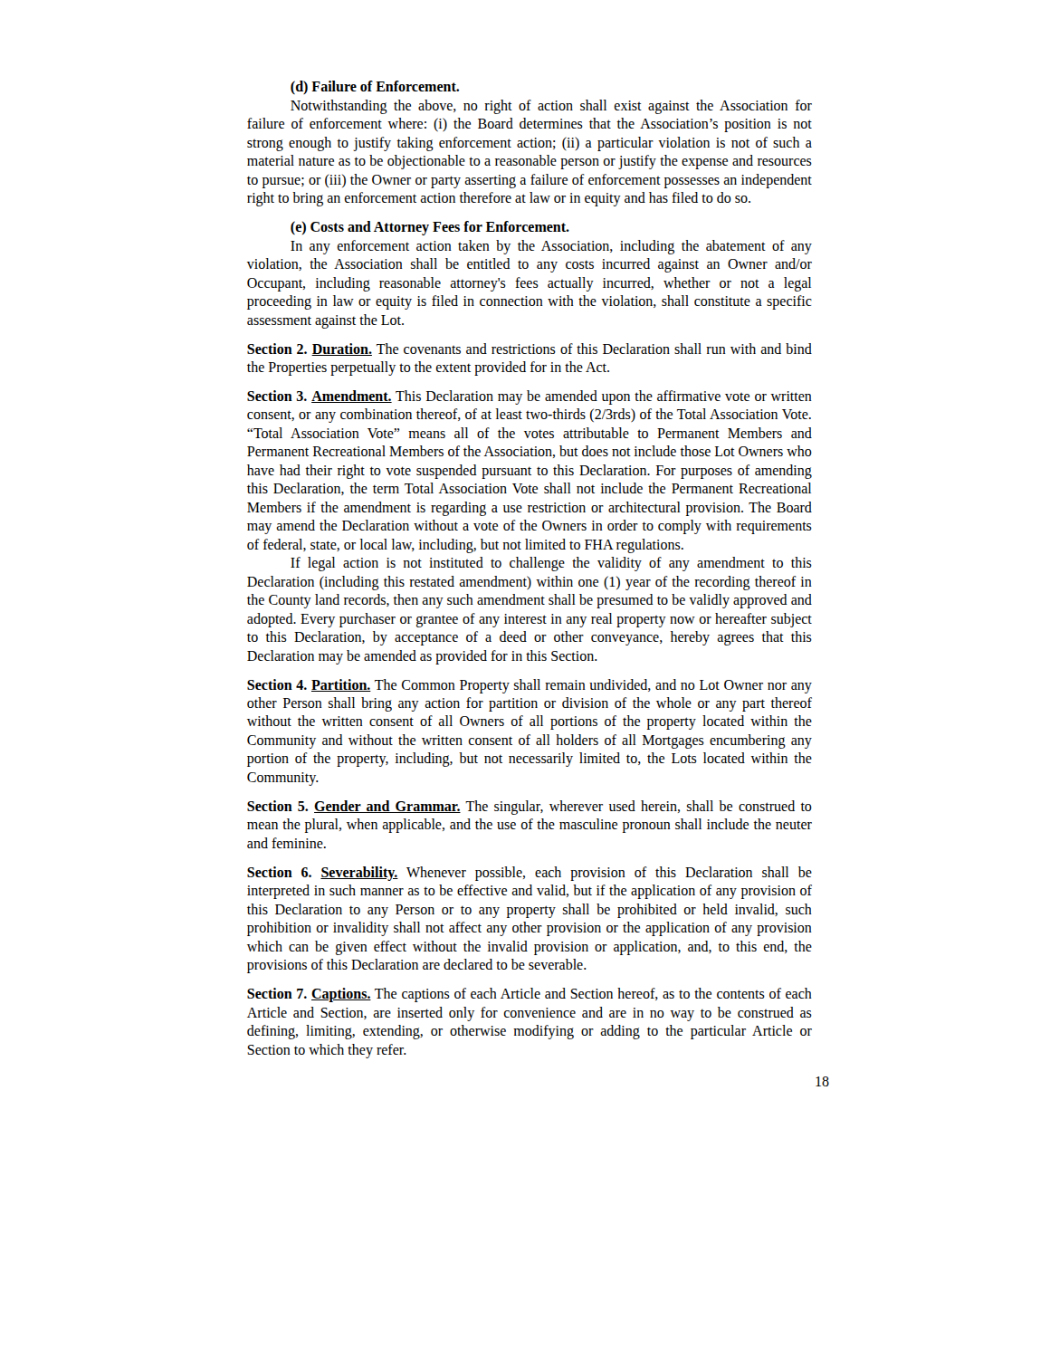(d) Failure of Enforcement.
Notwithstanding the above, no right of action shall exist against the Association for failure of enforcement where: (i) the Board determines that the Association’s position is not strong enough to justify taking enforcement action; (ii) a particular violation is not of such a material nature as to be objectionable to a reasonable person or justify the expense and resources to pursue; or (iii) the Owner or party asserting a failure of enforcement possesses an independent right to bring an enforcement action therefore at law or in equity and has filed to do so.
(e) Costs and Attorney Fees for Enforcement.
In any enforcement action taken by the Association, including the abatement of any violation, the Association shall be entitled to any costs incurred against an Owner and/or Occupant, including reasonable attorney's fees actually incurred, whether or not a legal proceeding in law or equity is filed in connection with the violation, shall constitute a specific assessment against the Lot.
Section 2. Duration. The covenants and restrictions of this Declaration shall run with and bind the Properties perpetually to the extent provided for in the Act.
Section 3. Amendment. This Declaration may be amended upon the affirmative vote or written consent, or any combination thereof, of at least two-thirds (2/3rds) of the Total Association Vote. “Total Association Vote” means all of the votes attributable to Permanent Members and Permanent Recreational Members of the Association, but does not include those Lot Owners who have had their right to vote suspended pursuant to this Declaration. For purposes of amending this Declaration, the term Total Association Vote shall not include the Permanent Recreational Members if the amendment is regarding a use restriction or architectural provision. The Board may amend the Declaration without a vote of the Owners in order to comply with requirements of federal, state, or local law, including, but not limited to FHA regulations.
If legal action is not instituted to challenge the validity of any amendment to this Declaration (including this restated amendment) within one (1) year of the recording thereof in the County land records, then any such amendment shall be presumed to be validly approved and adopted. Every purchaser or grantee of any interest in any real property now or hereafter subject to this Declaration, by acceptance of a deed or other conveyance, hereby agrees that this Declaration may be amended as provided for in this Section.
Section 4. Partition. The Common Property shall remain undivided, and no Lot Owner nor any other Person shall bring any action for partition or division of the whole or any part thereof without the written consent of all Owners of all portions of the property located within the Community and without the written consent of all holders of all Mortgages encumbering any portion of the property, including, but not necessarily limited to, the Lots located within the Community.
Section 5. Gender and Grammar. The singular, wherever used herein, shall be construed to mean the plural, when applicable, and the use of the masculine pronoun shall include the neuter and feminine.
Section 6. Severability. Whenever possible, each provision of this Declaration shall be interpreted in such manner as to be effective and valid, but if the application of any provision of this Declaration to any Person or to any property shall be prohibited or held invalid, such prohibition or invalidity shall not affect any other provision or the application of any provision which can be given effect without the invalid provision or application, and, to this end, the provisions of this Declaration are declared to be severable.
Section 7. Captions. The captions of each Article and Section hereof, as to the contents of each Article and Section, are inserted only for convenience and are in no way to be construed as defining, limiting, extending, or otherwise modifying or adding to the particular Article or Section to which they refer.
18